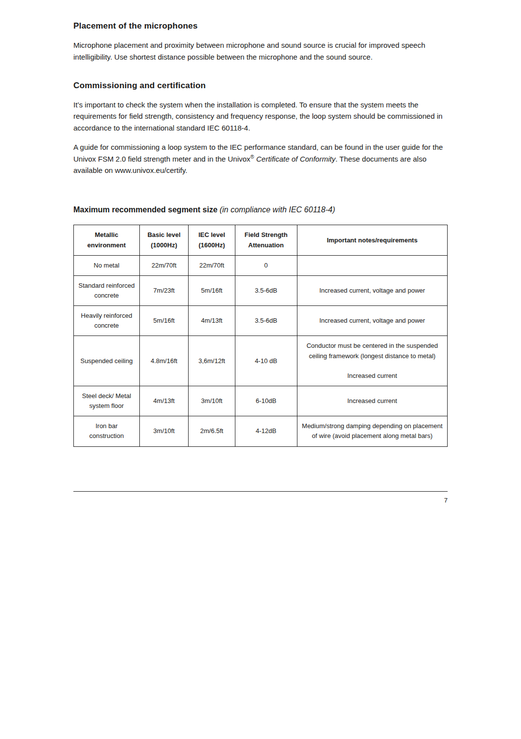Placement of the microphones
Microphone placement and proximity between microphone and sound source is crucial for improved speech intelligibility. Use shortest distance possible between the microphone and the sound source.
Commissioning and certification
It’s important to check the system when the installation is completed. To ensure that the system meets the requirements for field strength, consistency and frequency response, the loop system should be commissioned in accordance to the international standard IEC 60118-4.
A guide for commissioning a loop system to the IEC performance standard, can be found in the user guide for the Univox FSM 2.0 field strength meter and in the Univox® Certificate of Conformity. These documents are also available on www.univox.eu/certify.
Maximum recommended segment size (in compliance with IEC 60118-4)
| Metallic environment | Basic level (1000Hz) | IEC level (1600Hz) | Field Strength Attenuation | Important notes/requirements |
| --- | --- | --- | --- | --- |
| No metal | 22m/70ft | 22m/70ft | 0 | |
| Standard reinforced concrete | 7m/23ft | 5m/16ft | 3.5-6dB | Increased current, voltage and power |
| Heavily reinforced concrete | 5m/16ft | 4m/13ft | 3.5-6dB | Increased current, voltage and power |
| Suspended ceiling | 4.8m/16ft | 3,6m/12ft | 4-10 dB | Conductor must be centered in the suspended ceiling framework (longest distance to metal) Increased current |
| Steel deck/ Metal system floor | 4m/13ft | 3m/10ft | 6-10dB | Increased current |
| Iron bar construction | 3m/10ft | 2m/6.5ft | 4-12dB | Medium/strong damping depending on placement of wire (avoid placement along metal bars) |
7